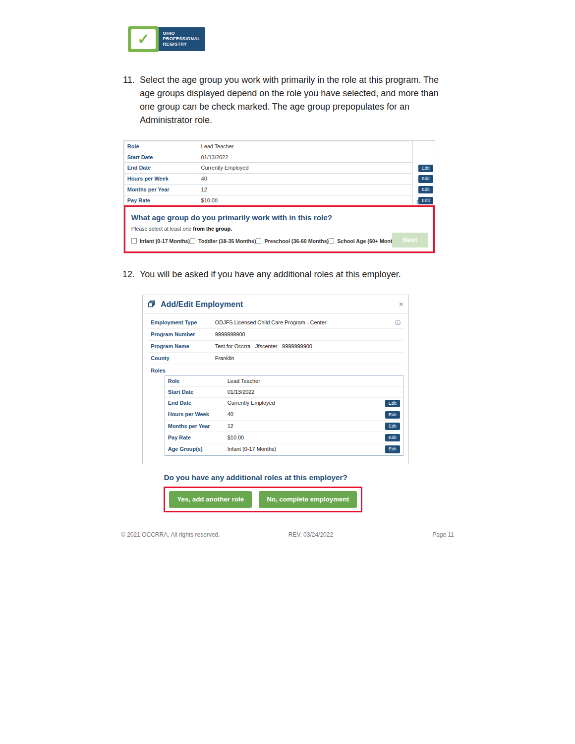✓
Ohio
Professional
Registry
11.
Select the age group you work with primarily in the role at this program. The age groups displayed depend on the role you have selected, and more than one group can be check marked. The age group prepopulates for an Administrator role.
| Role | Lead Teacher | |
| Start Date | 01/13/2022 | |
| End Date | Currently Employed | Edit |
| Hours per Week | 40 | Edit |
| Months per Year | 12 | Edit |
| Pay Rate | $10.00 | Edit |
Back
What age group do you primarily work with in this role?
Please select at least one from the group.
Infant (0-17 Months) Toddler (18-35 Months) Preschool (36-60 Months) School Age (60+ Months)
Next
12.
You will be asked if you have any additional roles at this employer.
🗇 Add/Edit Employment
×
| Employment Type | ODJFS Licensed Child Care Program - Center | ⓘ |
| Program Number | 9999999900 | |
| Program Name | Test for Occrra - Jfscenter - 9999999900 | |
| County | Franklin | |
Roles
| Role | Lead Teacher | |
| Start Date | 01/13/2022 | |
| End Date | Currently Employed | Edit |
| Hours per Week | 40 | Edit |
| Months per Year | 12 | Edit |
| Pay Rate | $10.00 | Edit |
| Age Group(s) | Infant (0-17 Months) | Edit |
Do you have any additional roles at this employer?
Yes, add another role
No, complete employment
© 2021 OCCRRA. All rights reserved.
REV. 03/24/2022
Page 11